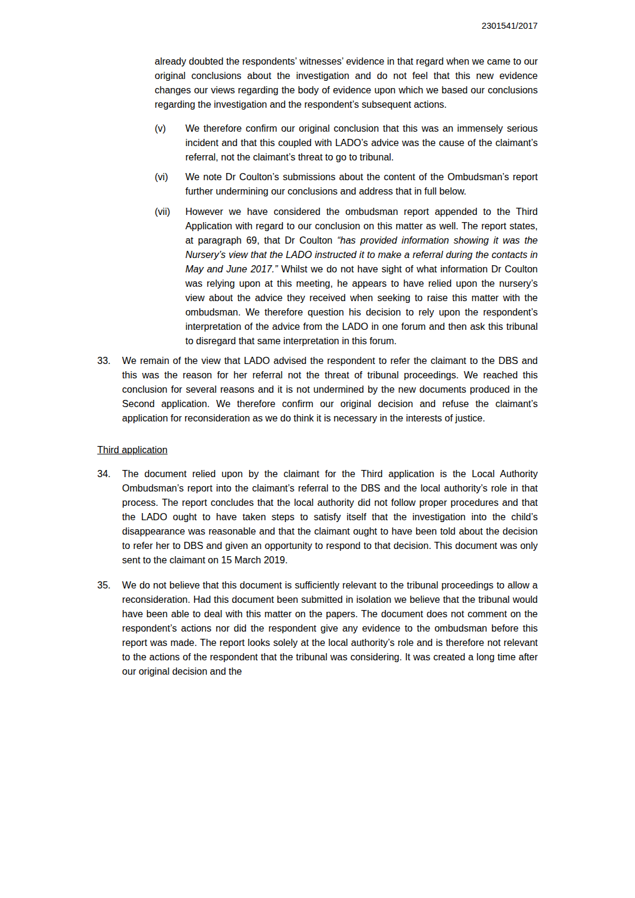2301541/2017
already doubted the respondents’ witnesses’ evidence in that regard when we came to our original conclusions about the investigation and do not feel that this new evidence changes our views regarding the body of evidence upon which we based our conclusions regarding the investigation and the respondent’s subsequent actions.
(v) We therefore confirm our original conclusion that this was an immensely serious incident and that this coupled with LADO’s advice was the cause of the claimant’s referral, not the claimant’s threat to go to tribunal.
(vi) We note Dr Coulton’s submissions about the content of the Ombudsman’s report further undermining our conclusions and address that in full below.
(vii) However we have considered the ombudsman report appended to the Third Application with regard to our conclusion on this matter as well. The report states, at paragraph 69, that Dr Coulton “has provided information showing it was the Nursery’s view that the LADO instructed it to make a referral during the contacts in May and June 2017.” Whilst we do not have sight of what information Dr Coulton was relying upon at this meeting, he appears to have relied upon the nursery’s view about the advice they received when seeking to raise this matter with the ombudsman. We therefore question his decision to rely upon the respondent’s interpretation of the advice from the LADO in one forum and then ask this tribunal to disregard that same interpretation in this forum.
33. We remain of the view that LADO advised the respondent to refer the claimant to the DBS and this was the reason for her referral not the threat of tribunal proceedings. We reached this conclusion for several reasons and it is not undermined by the new documents produced in the Second application. We therefore confirm our original decision and refuse the claimant’s application for reconsideration as we do think it is necessary in the interests of justice.
Third application
34. The document relied upon by the claimant for the Third application is the Local Authority Ombudsman’s report into the claimant’s referral to the DBS and the local authority’s role in that process. The report concludes that the local authority did not follow proper procedures and that the LADO ought to have taken steps to satisfy itself that the investigation into the child’s disappearance was reasonable and that the claimant ought to have been told about the decision to refer her to DBS and given an opportunity to respond to that decision. This document was only sent to the claimant on 15 March 2019.
35. We do not believe that this document is sufficiently relevant to the tribunal proceedings to allow a reconsideration. Had this document been submitted in isolation we believe that the tribunal would have been able to deal with this matter on the papers. The document does not comment on the respondent’s actions nor did the respondent give any evidence to the ombudsman before this report was made. The report looks solely at the local authority’s role and is therefore not relevant to the actions of the respondent that the tribunal was considering. It was created a long time after our original decision and the